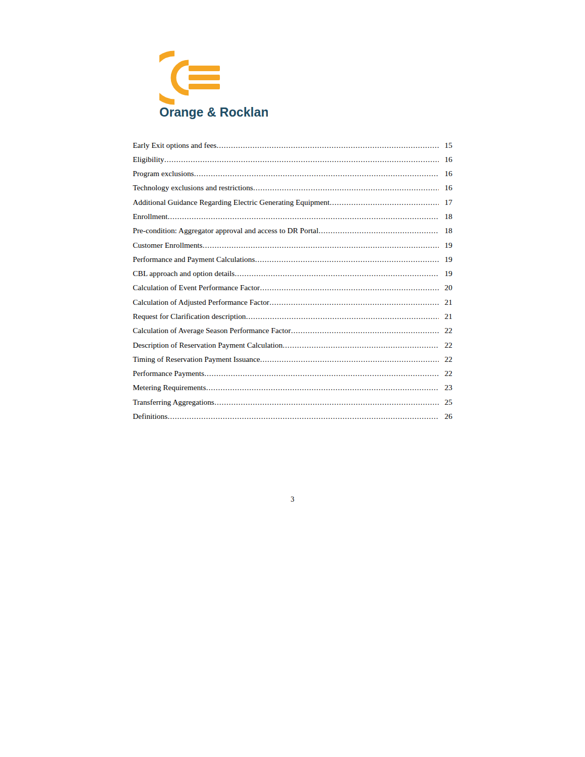Orange & Rockland
Early Exit options and fees .................................................................................................................. 15
Eligibility ................................................................................................................................................. 16
Program exclusions ......................................................................................................................... 16
Technology exclusions and restrictions ............................................................................................. 16
Additional Guidance Regarding Electric Generating Equipment ....................................................... 17
Enrollment .............................................................................................................................................. 18
Pre-condition: Aggregator approval and access to DR Portal ............................................................ 18
Customer Enrollments ..................................................................................................................... 19
Performance and Payment Calculations .............................................................................................. 19
CBL approach and option details .................................................................................................... 19
Calculation of Event Performance Factor .......................................................................................... 20
Calculation of Adjusted Performance Factor .................................................................................... 21
Request for Clarification description ............................................................................................... 21
Calculation of Average Season Performance Factor ......................................................................... 22
Description of Reservation Payment Calculation ............................................................................. 22
Timing of Reservation Payment Issuance ......................................................................................... 22
Performance Payments ..................................................................................................................... 22
Metering Requirements .............................................................................................................................. 23
Transferring Aggregations ......................................................................................................................... 25
Definitions ............................................................................................................................................... 26
3